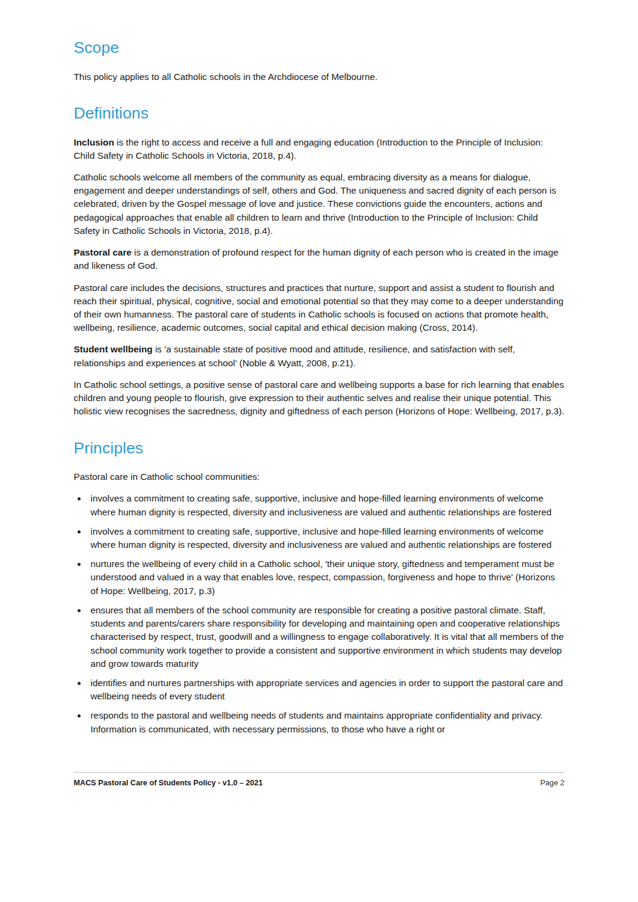Scope
This policy applies to all Catholic schools in the Archdiocese of Melbourne.
Definitions
Inclusion is the right to access and receive a full and engaging education (Introduction to the Principle of Inclusion: Child Safety in Catholic Schools in Victoria, 2018, p.4).
Catholic schools welcome all members of the community as equal, embracing diversity as a means for dialogue, engagement and deeper understandings of self, others and God. The uniqueness and sacred dignity of each person is celebrated, driven by the Gospel message of love and justice. These convictions guide the encounters, actions and pedagogical approaches that enable all children to learn and thrive (Introduction to the Principle of Inclusion: Child Safety in Catholic Schools in Victoria, 2018, p.4).
Pastoral care is a demonstration of profound respect for the human dignity of each person who is created in the image and likeness of God.
Pastoral care includes the decisions, structures and practices that nurture, support and assist a student to flourish and reach their spiritual, physical, cognitive, social and emotional potential so that they may come to a deeper understanding of their own humanness. The pastoral care of students in Catholic schools is focused on actions that promote health, wellbeing, resilience, academic outcomes, social capital and ethical decision making (Cross, 2014).
Student wellbeing is 'a sustainable state of positive mood and attitude, resilience, and satisfaction with self, relationships and experiences at school' (Noble & Wyatt, 2008, p.21).
In Catholic school settings, a positive sense of pastoral care and wellbeing supports a base for rich learning that enables children and young people to flourish, give expression to their authentic selves and realise their unique potential. This holistic view recognises the sacredness, dignity and giftedness of each person (Horizons of Hope: Wellbeing, 2017, p.3).
Principles
Pastoral care in Catholic school communities:
involves a commitment to creating safe, supportive, inclusive and hope-filled learning environments of welcome where human dignity is respected, diversity and inclusiveness are valued and authentic relationships are fostered
involves a commitment to creating safe, supportive, inclusive and hope-filled learning environments of welcome where human dignity is respected, diversity and inclusiveness are valued and authentic relationships are fostered
nurtures the wellbeing of every child in a Catholic school, 'their unique story, giftedness and temperament must be understood and valued in a way that enables love, respect, compassion, forgiveness and hope to thrive' (Horizons of Hope: Wellbeing, 2017, p.3)
ensures that all members of the school community are responsible for creating a positive pastoral climate. Staff, students and parents/carers share responsibility for developing and maintaining open and cooperative relationships characterised by respect, trust, goodwill and a willingness to engage collaboratively. It is vital that all members of the school community work together to provide a consistent and supportive environment in which students may develop and grow towards maturity
identifies and nurtures partnerships with appropriate services and agencies in order to support the pastoral care and wellbeing needs of every student
responds to the pastoral and wellbeing needs of students and maintains appropriate confidentiality and privacy. Information is communicated, with necessary permissions, to those who have a right or
MACS Pastoral Care of Students Policy - v1.0 – 2021 Page 2